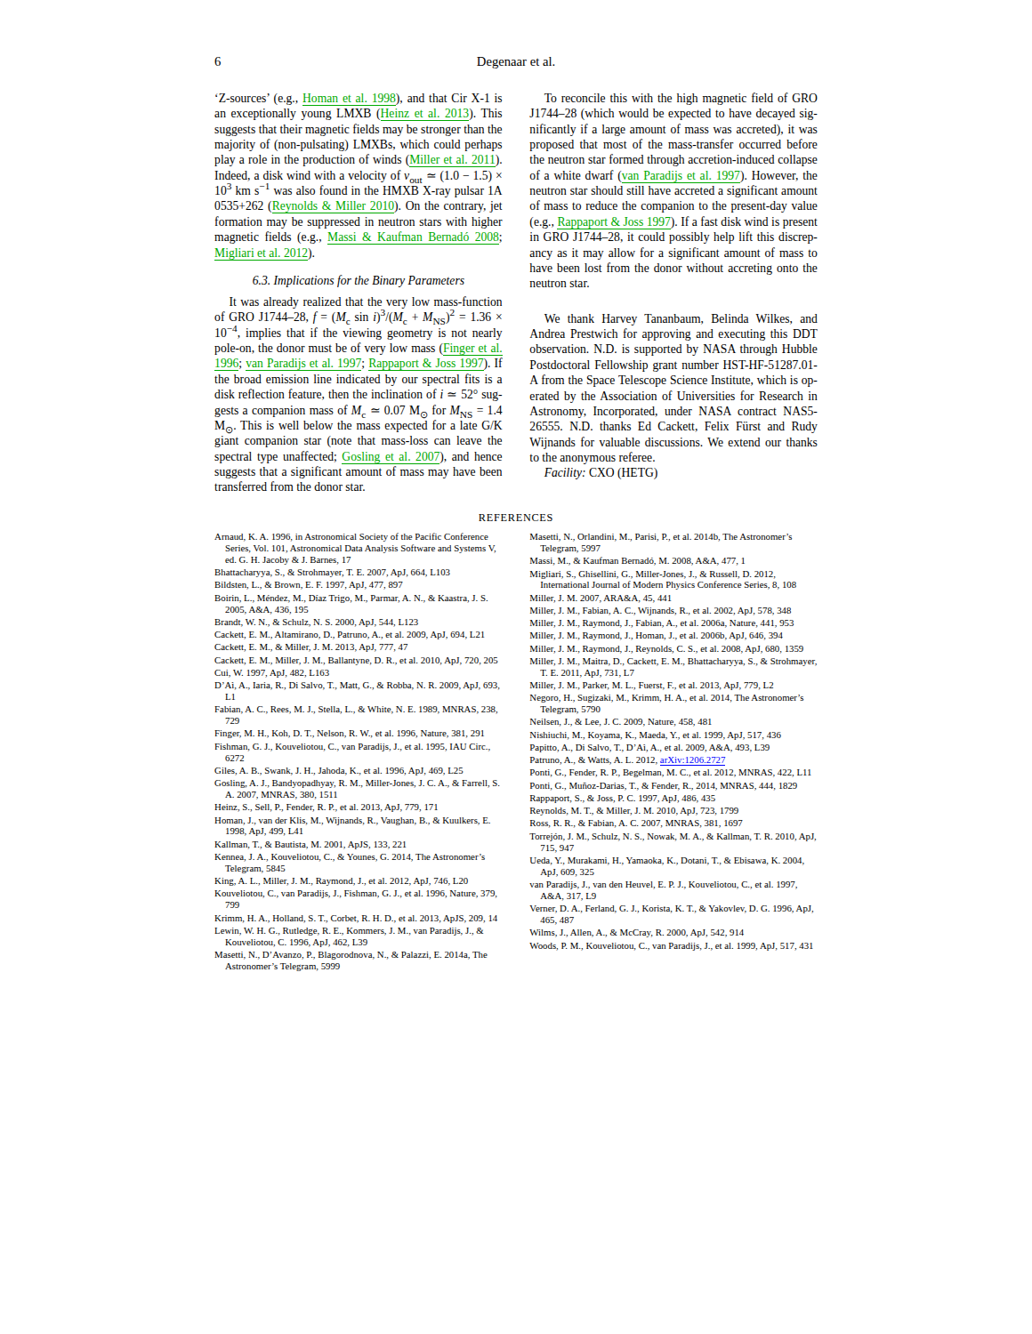6
Degenaar et al.
‘Z-sources’ (e.g., Homan et al. 1998), and that Cir X-1 is an exceptionally young LMXB (Heinz et al. 2013). This suggests that their magnetic fields may be stronger than the majority of (non-pulsating) LMXBs, which could perhaps play a role in the production of winds (Miller et al. 2011). Indeed, a disk wind with a velocity of vout ≃ (1.0 − 1.5) × 103 km s−1 was also found in the HMXB X-ray pulsar 1A 0535+262 (Reynolds & Miller 2010). On the contrary, jet formation may be suppressed in neutron stars with higher magnetic fields (e.g., Massi & Kaufman Bernadó 2008; Migliari et al. 2012).
6.3. Implications for the Binary Parameters
It was already realized that the very low mass-function of GRO J1744–28, f = (Mc sin i)3/(Mc + MNS)2 = 1.36 × 10−4, implies that if the viewing geometry is not nearly pole-on, the donor must be of very low mass (Finger et al. 1996; van Paradijs et al. 1997; Rappaport & Joss 1997). If the broad emission line indicated by our spectral fits is a disk reflection feature, then the inclination of i ≃ 52° suggests a companion mass of Mc ≃ 0.07 M⊙ for MNS = 1.4 M⊙. This is well below the mass expected for a late G/K giant companion star (note that mass-loss can leave the spectral type unaffected; Gosling et al. 2007), and hence suggests that a significant amount of mass may have been transferred from the donor star.
To reconcile this with the high magnetic field of GRO J1744–28 (which would be expected to have decayed significantly if a large amount of mass was accreted), it was proposed that most of the mass-transfer occurred before the neutron star formed through accretion-induced collapse of a white dwarf (van Paradijs et al. 1997). However, the neutron star should still have accreted a significant amount of mass to reduce the companion to the present-day value (e.g., Rappaport & Joss 1997). If a fast disk wind is present in GRO J1744–28, it could possibly help lift this discrepancy as it may allow for a significant amount of mass to have been lost from the donor without accreting onto the neutron star.
We thank Harvey Tananbaum, Belinda Wilkes, and Andrea Prestwich for approving and executing this DDT observation. N.D. is supported by NASA through Hubble Postdoctoral Fellowship grant number HST-HF-51287.01-A from the Space Telescope Science Institute, which is operated by the Association of Universities for Research in Astronomy, Incorporated, under NASA contract NAS5-26555. N.D. thanks Ed Cackett, Felix Fürst and Rudy Wijnands for valuable discussions. We extend our thanks to the anonymous referee.
Facility: CXO (HETG)
REFERENCES
Arnaud, K. A. 1996, in Astronomical Society of the Pacific Conference Series, Vol. 101, Astronomical Data Analysis Software and Systems V, ed. G. H. Jacoby & J. Barnes, 17
Bhattacharyya, S., & Strohmayer, T. E. 2007, ApJ, 664, L103
Bildsten, L., & Brown, E. F. 1997, ApJ, 477, 897
Boirin, L., Méndez, M., Díaz Trigo, M., Parmar, A. N., & Kaastra, J. S. 2005, A&A, 436, 195
Brandt, W. N., & Schulz, N. S. 2000, ApJ, 544, L123
Cackett, E. M., Altamirano, D., Patruno, A., et al. 2009, ApJ, 694, L21
Cackett, E. M., & Miller, J. M. 2013, ApJ, 777, 47
Cackett, E. M., Miller, J. M., Ballantyne, D. R., et al. 2010, ApJ, 720, 205
Cui, W. 1997, ApJ, 482, L163
D’Aì, A., Iaria, R., Di Salvo, T., Matt, G., & Robba, N. R. 2009, ApJ, 693, L1
Fabian, A. C., Rees, M. J., Stella, L., & White, N. E. 1989, MNRAS, 238, 729
Finger, M. H., Koh, D. T., Nelson, R. W., et al. 1996, Nature, 381, 291
Fishman, G. J., Kouveliotou, C., van Paradijs, J., et al. 1995, IAU Circ., 6272
Giles, A. B., Swank, J. H., Jahoda, K., et al. 1996, ApJ, 469, L25
Gosling, A. J., Bandyopadhyay, R. M., Miller-Jones, J. C. A., & Farrell, S. A. 2007, MNRAS, 380, 1511
Heinz, S., Sell, P., Fender, R. P., et al. 2013, ApJ, 779, 171
Homan, J., van der Klis, M., Wijnands, R., Vaughan, B., & Kuulkers, E. 1998, ApJ, 499, L41
Kallman, T., & Bautista, M. 2001, ApJS, 133, 221
Kennea, J. A., Kouveliotou, C., & Younes, G. 2014, The Astronomer’s Telegram, 5845
King, A. L., Miller, J. M., Raymond, J., et al. 2012, ApJ, 746, L20
Kouveliotou, C., van Paradijs, J., Fishman, G. J., et al. 1996, Nature, 379, 799
Krimm, H. A., Holland, S. T., Corbet, R. H. D., et al. 2013, ApJS, 209, 14
Lewin, W. H. G., Rutledge, R. E., Kommers, J. M., van Paradijs, J., & Kouveliotou, C. 1996, ApJ, 462, L39
Masetti, N., D’Avanzo, P., Blagorodnova, N., & Palazzi, E. 2014a, The Astronomer’s Telegram, 5999
Masetti, N., Orlandini, M., Parisi, P., et al. 2014b, The Astronomer’s Telegram, 5997
Massi, M., & Kaufman Bernadó, M. 2008, A&A, 477, 1
Migliari, S., Ghisellini, G., Miller-Jones, J., & Russell, D. 2012, International Journal of Modern Physics Conference Series, 8, 108
Miller, J. M. 2007, ARA&A, 45, 441
Miller, J. M., Fabian, A. C., Wijnands, R., et al. 2002, ApJ, 578, 348
Miller, J. M., Raymond, J., Fabian, A., et al. 2006a, Nature, 441, 953
Miller, J. M., Raymond, J., Homan, J., et al. 2006b, ApJ, 646, 394
Miller, J. M., Raymond, J., Reynolds, C. S., et al. 2008, ApJ, 680, 1359
Miller, J. M., Maitra, D., Cackett, E. M., Bhattacharyya, S., & Strohmayer, T. E. 2011, ApJ, 731, L7
Miller, J. M., Parker, M. L., Fuerst, F., et al. 2013, ApJ, 779, L2
Negoro, H., Sugizaki, M., Krimm, H. A., et al. 2014, The Astronomer’s Telegram, 5790
Neilsen, J., & Lee, J. C. 2009, Nature, 458, 481
Nishiuchi, M., Koyama, K., Maeda, Y., et al. 1999, ApJ, 517, 436
Papitto, A., Di Salvo, T., D’Aì, A., et al. 2009, A&A, 493, L39
Patruno, A., & Watts, A. L. 2012, arXiv:1206.2727
Ponti, G., Fender, R. P., Begelman, M. C., et al. 2012, MNRAS, 422, L11
Ponti, G., Muñoz-Darias, T., & Fender, R., 2014, MNRAS, 444, 1829
Rappaport, S., & Joss, P. C. 1997, ApJ, 486, 435
Reynolds, M. T., & Miller, J. M. 2010, ApJ, 723, 1799
Ross, R. R., & Fabian, A. C. 2007, MNRAS, 381, 1697
Torrejón, J. M., Schulz, N. S., Nowak, M. A., & Kallman, T. R. 2010, ApJ, 715, 947
Ueda, Y., Murakami, H., Yamaoka, K., Dotani, T., & Ebisawa, K. 2004, ApJ, 609, 325
van Paradijs, J., van den Heuvel, E. P. J., Kouveliotou, C., et al. 1997, A&A, 317, L9
Verner, D. A., Ferland, G. J., Korista, K. T., & Yakovlev, D. G. 1996, ApJ, 465, 487
Wilms, J., Allen, A., & McCray, R. 2000, ApJ, 542, 914
Woods, P. M., Kouveliotou, C., van Paradijs, J., et al. 1999, ApJ, 517, 431